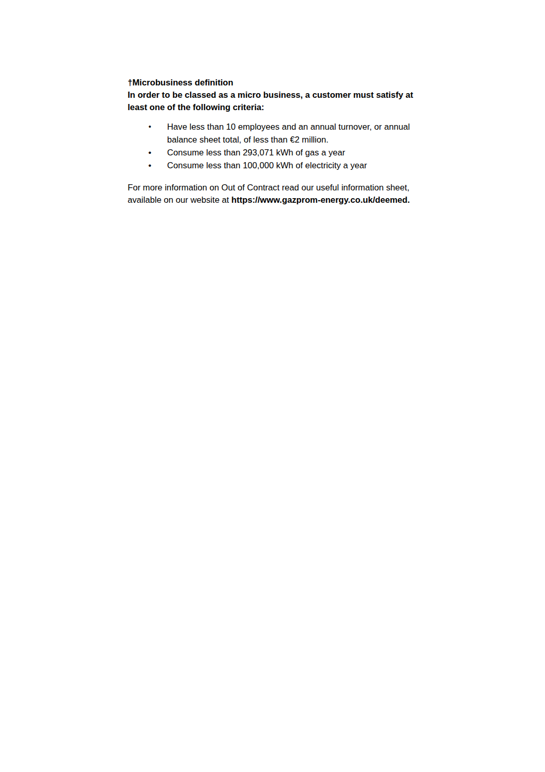†Microbusiness definition
In order to be classed as a micro business, a customer must satisfy at least one of the following criteria:
•Have less than 10 employees and an annual turnover, or annual balance sheet total, of less than €2 million.
•Consume less than 293,071 kWh of gas a year
•Consume less than 100,000 kWh of electricity a year
For more information on Out of Contract read our useful information sheet, available on our website at https://www.gazprom-energy.co.uk/deemed.